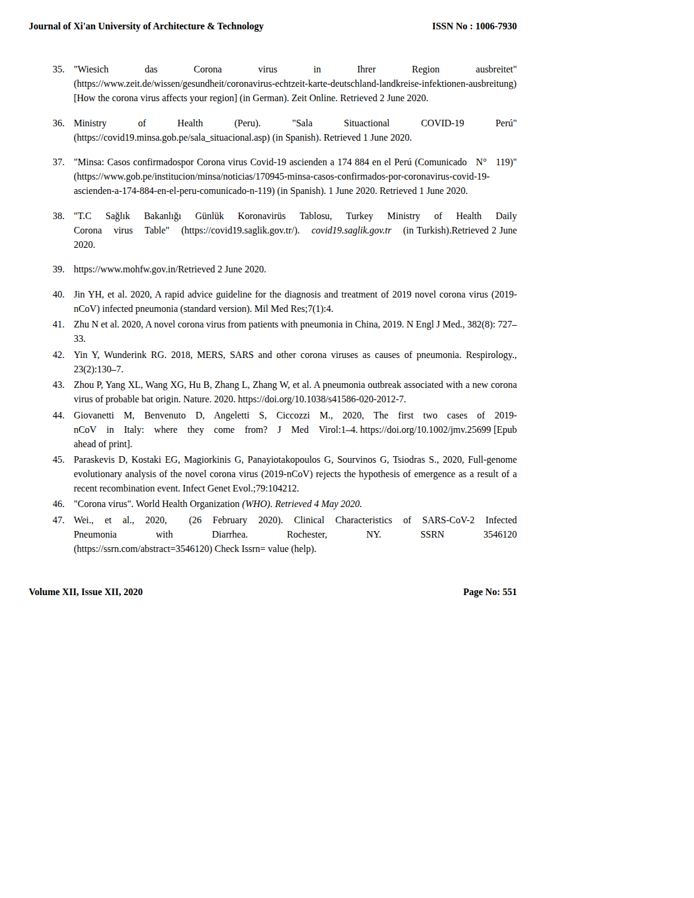Journal of Xi'an University of Architecture & Technology ISSN No : 1006-7930
"Wiesich das Corona virus in Ihrer Region ausbreitet" (https://www.zeit.de/wissen/gesundheit/coronavirus-echtzeit-karte-deutschland-landkreise-infektionen-ausbreitung) [How the corona virus affects your region] (in German). Zeit Online. Retrieved 2 June 2020.
Ministry of Health (Peru). "Sala Situactional COVID-19 Perú" (https://covid19.minsa.gob.pe/sala_situacional.asp) (in Spanish). Retrieved 1 June 2020.
"Minsa: Casos confirmadospor Corona virus Covid-19 ascienden a 174 884 en el Perú (Comunicado N° 119)"(https://www.gob.pe/institucion/minsa/noticias/170945-minsa-casos-confirmados-por-coronavirus-covid-19-ascienden-a-174-884-en-el-peru-comunicado-n-119) (in Spanish). 1 June 2020. Retrieved 1 June 2020.
"T.C Sağlık Bakanlığı Günlük Koronavirüs Tablosu, Turkey Ministry of Health Daily Corona virus Table" (https://covid19.saglik.gov.tr/). covid19.saglik.gov.tr (in Turkish).Retrieved 2 June 2020.
https://www.mohfw.gov.in/Retrieved 2 June 2020.
Jin YH, et al. 2020, A rapid advice guideline for the diagnosis and treatment of 2019 novel corona virus (2019-nCoV) infected pneumonia (standard version). Mil Med Res;7(1):4.
Zhu N et al. 2020, A novel corona virus from patients with pneumonia in China, 2019. N Engl J Med., 382(8): 727–33.
Yin Y, Wunderink RG. 2018, MERS, SARS and other corona viruses as causes of pneumonia. Respirology., 23(2):130–7.
Zhou P, Yang XL, Wang XG, Hu B, Zhang L, Zhang W, et al. A pneumonia outbreak associated with a new corona virus of probable bat origin. Nature. 2020. https://doi.org/10.1038/s41586-020-2012-7.
Giovanetti M, Benvenuto D, Angeletti S, Ciccozzi M., 2020, The first two cases of 2019-nCoV in Italy: where they come from? J Med Virol:1–4. https://doi.org/10.1002/jmv.25699 [Epub ahead of print].
Paraskevis D, Kostaki EG, Magiorkinis G, Panayiotakopoulos G, Sourvinos G, Tsiodras S., 2020, Full-genome evolutionary analysis of the novel corona virus (2019-nCoV) rejects the hypothesis of emergence as a result of a recent recombination event. Infect Genet Evol.;79:104212.
"Corona virus". World Health Organization (WHO). Retrieved 4 May 2020.
Wei., et al., 2020, (26 February 2020). Clinical Characteristics of SARS-CoV-2 Infected Pneumonia with Diarrhea. Rochester, NY. SSRN 3546120 (https://ssrn.com/abstract=3546120) Check Issrn= value (help).
Volume XII, Issue XII, 2020 Page No: 551